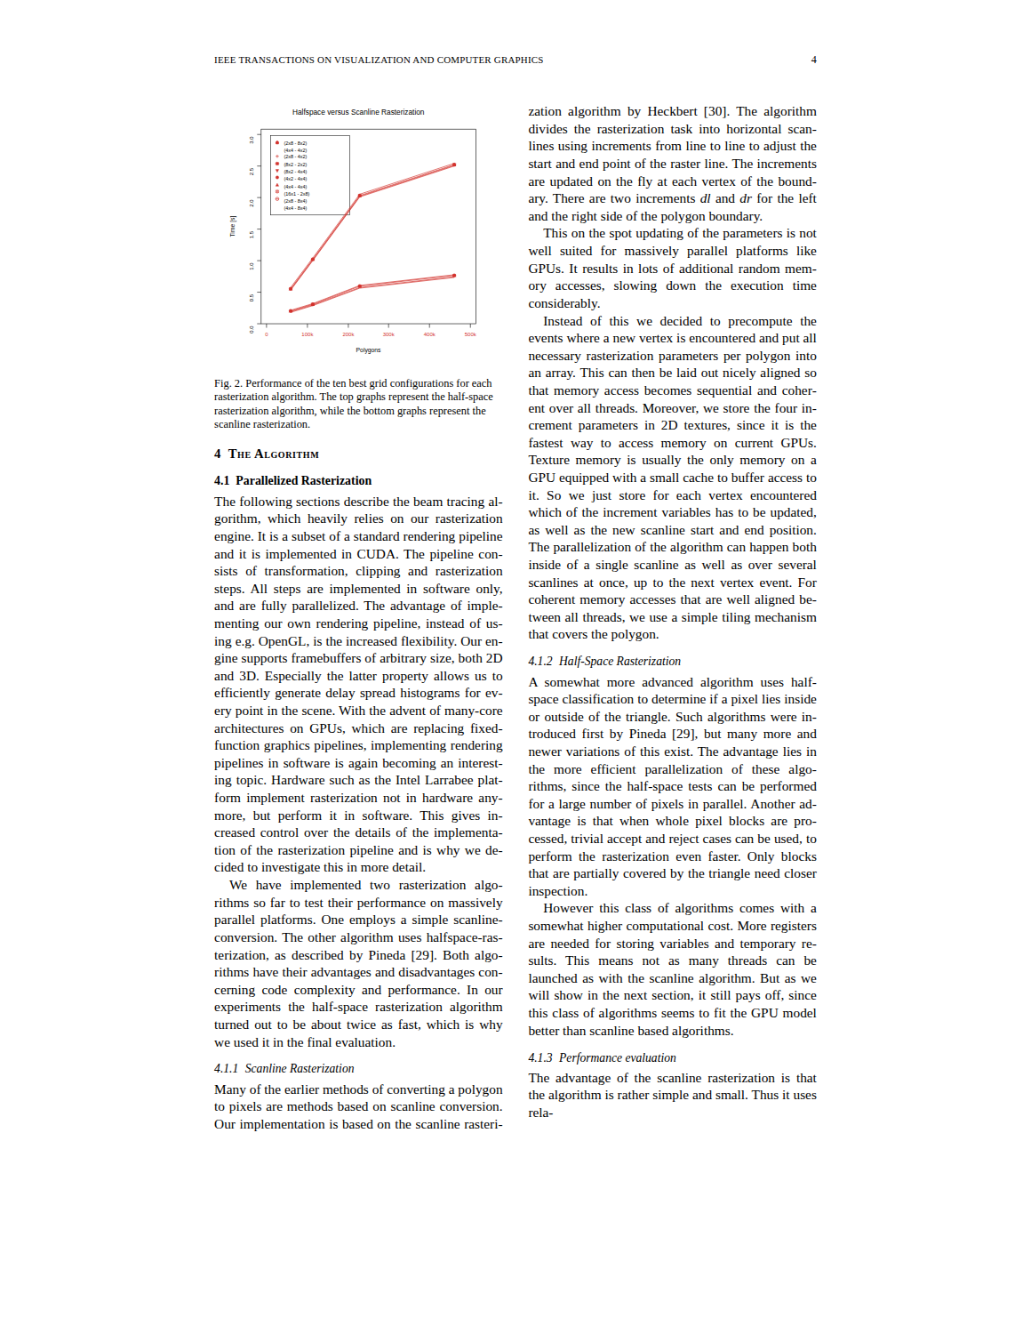IEEE Transactions on Visualization and Computer Graphics 4
Halfspace versus Scanline Rasterization Halfspace versus Scanline Rasterization 0.0 0.5 1.0 1.5 2.0 2.5 3.0 Time [s] 0 100k 200k 300k 400k 500k Polygons (2x8 - 8x2) (4x4 - 4x2) (2x8 - 4x2) (8x2 - 2x2) (8x2 - 4x4) (4x2 - 4x4) (4x4 - 4x4) (16x1 - 2x8) (2x8 - 8x4) (4x4 - 8x4)
Fig. 2. Performance of the ten best grid configurations for each rasterization algorithm. The top graphs represent the half-space rasterization algorithm, while the bottom graphs represent the scanline rasterization.
4 The Algorithm
4.1 Parallelized Rasterization
The following sections describe the beam tracing algorithm, which heavily relies on our rasterization engine. It is a subset of a standard rendering pipeline and it is implemented in CUDA. The pipeline consists of transformation, clipping and rasterization steps. All steps are implemented in software only, and are fully parallelized. The advantage of implementing our own rendering pipeline, instead of using e.g. OpenGL, is the increased flexibility. Our engine supports framebuffers of arbitrary size, both 2D and 3D. Especially the latter property allows us to efficiently generate delay spread histograms for every point in the scene. With the advent of many-core architectures on GPUs, which are replacing fixed-function graphics pipelines, implementing rendering pipelines in software is again becoming an interesting topic. Hardware such as the Intel Larrabee platform implement rasterization not in hardware anymore, but perform it in software. This gives increased control over the details of the implementation of the rasterization pipeline and is why we decided to investigate this in more detail.
We have implemented two rasterization algorithms so far to test their performance on massively parallel platforms. One employs a simple scanline-conversion. The other algorithm uses halfspace-rasterization, as described by Pineda [29]. Both algorithms have their advantages and disadvantages concerning code complexity and performance. In our experiments the half-space rasterization algorithm turned out to be about twice as fast, which is why we used it in the final evaluation.
4.1.1 Scanline Rasterization
Many of the earlier methods of converting a polygon to pixels are methods based on scanline conversion. Our implementation is based on the scanline rasterization algorithm by Heckbert [30]. The algorithm divides the rasterization task into horizontal scanlines using increments from line to line to adjust the start and end point of the raster line. The increments are updated on the fly at each vertex of the boundary. There are two increments dl and dr for the left and the right side of the polygon boundary.
This on the spot updating of the parameters is not well suited for massively parallel platforms like GPUs. It results in lots of additional random memory accesses, slowing down the execution time considerably.
Instead of this we decided to precompute the events where a new vertex is encountered and put all necessary rasterization parameters per polygon into an array. This can then be laid out nicely aligned so that memory access becomes sequential and coherent over all threads. Moreover, we store the four increment parameters in 2D textures, since it is the fastest way to access memory on current GPUs. Texture memory is usually the only memory on a GPU equipped with a small cache to buffer access to it. So we just store for each vertex encountered which of the increment variables has to be updated, as well as the new scanline start and end position. The parallelization of the algorithm can happen both inside of a single scanline as well as over several scanlines at once, up to the next vertex event. For coherent memory accesses that are well aligned between all threads, we use a simple tiling mechanism that covers the polygon.
4.1.2 Half-Space Rasterization
A somewhat more advanced algorithm uses half-space classification to determine if a pixel lies inside or outside of the triangle. Such algorithms were introduced first by Pineda [29], but many more and newer variations of this exist. The advantage lies in the more efficient parallelization of these algorithms, since the half-space tests can be performed for a large number of pixels in parallel. Another advantage is that when whole pixel blocks are processed, trivial accept and reject cases can be used, to perform the rasterization even faster. Only blocks that are partially covered by the triangle need closer inspection.
However this class of algorithms comes with a somewhat higher computational cost. More registers are needed for storing variables and temporary results. This means not as many threads can be launched as with the scanline algorithm. But as we will show in the next section, it still pays off, since this class of algorithms seems to fit the GPU model better than scanline based algorithms.
4.1.3 Performance evaluation
The advantage of the scanline rasterization is that the algorithm is rather simple and small. Thus it uses rela-